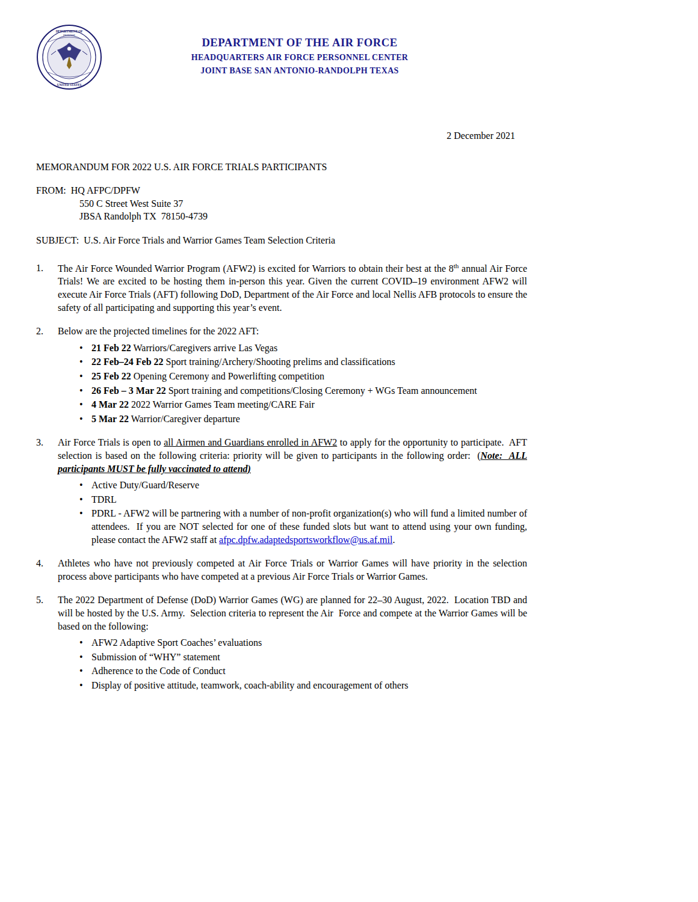DEPARTMENT OF UNITED STATES DEFENSE
DEPARTMENT OF THE AIR FORCE
HEADQUARTERS AIR FORCE PERSONNEL CENTER
JOINT BASE SAN ANTONIO-RANDOLPH TEXAS
2 December 2021
MEMORANDUM FOR 2022 U.S. AIR FORCE TRIALS PARTICIPANTS
FROM: HQ AFPC/DPFW
550 C Street West Suite 37
JBSA Randolph TX 78150-4739
SUBJECT: U.S. Air Force Trials and Warrior Games Team Selection Criteria
The Air Force Wounded Warrior Program (AFW2) is excited for Warriors to obtain their best at the 8th annual Air Force Trials! We are excited to be hosting them in-person this year. Given the current COVID–19 environment AFW2 will execute Air Force Trials (AFT) following DoD, Department of the Air Force and local Nellis AFB protocols to ensure the safety of all participating and supporting this year’s event.
Below are the projected timelines for the 2022 AFT:
21 Feb 22 Warriors/Caregivers arrive Las Vegas
22 Feb–24 Feb 22 Sport training/Archery/Shooting prelims and classifications
25 Feb 22 Opening Ceremony and Powerlifting competition
26 Feb – 3 Mar 22 Sport training and competitions/Closing Ceremony + WGs Team announcement
4 Mar 22 2022 Warrior Games Team meeting/CARE Fair
5 Mar 22 Warrior/Caregiver departure
Air Force Trials is open to all Airmen and Guardians enrolled in AFW2 to apply for the opportunity to participate. AFT selection is based on the following criteria: priority will be given to participants in the following order: (Note: ALL participants MUST be fully vaccinated to attend)
Active Duty/Guard/Reserve
TDRL
PDRL - AFW2 will be partnering with a number of non-profit organization(s) who will fund a limited number of attendees. If you are NOT selected for one of these funded slots but want to attend using your own funding, please contact the AFW2 staff at afpc.dpfw.adaptedsportsworkflow@us.af.mil.
Athletes who have not previously competed at Air Force Trials or Warrior Games will have priority in the selection process above participants who have competed at a previous Air Force Trials or Warrior Games.
The 2022 Department of Defense (DoD) Warrior Games (WG) are planned for 22–30 August, 2022. Location TBD and will be hosted by the U.S. Army. Selection criteria to represent the Air Force and compete at the Warrior Games will be based on the following:
AFW2 Adaptive Sport Coaches’ evaluations
Submission of “WHY” statement
Adherence to the Code of Conduct
Display of positive attitude, teamwork, coach-ability and encouragement of others